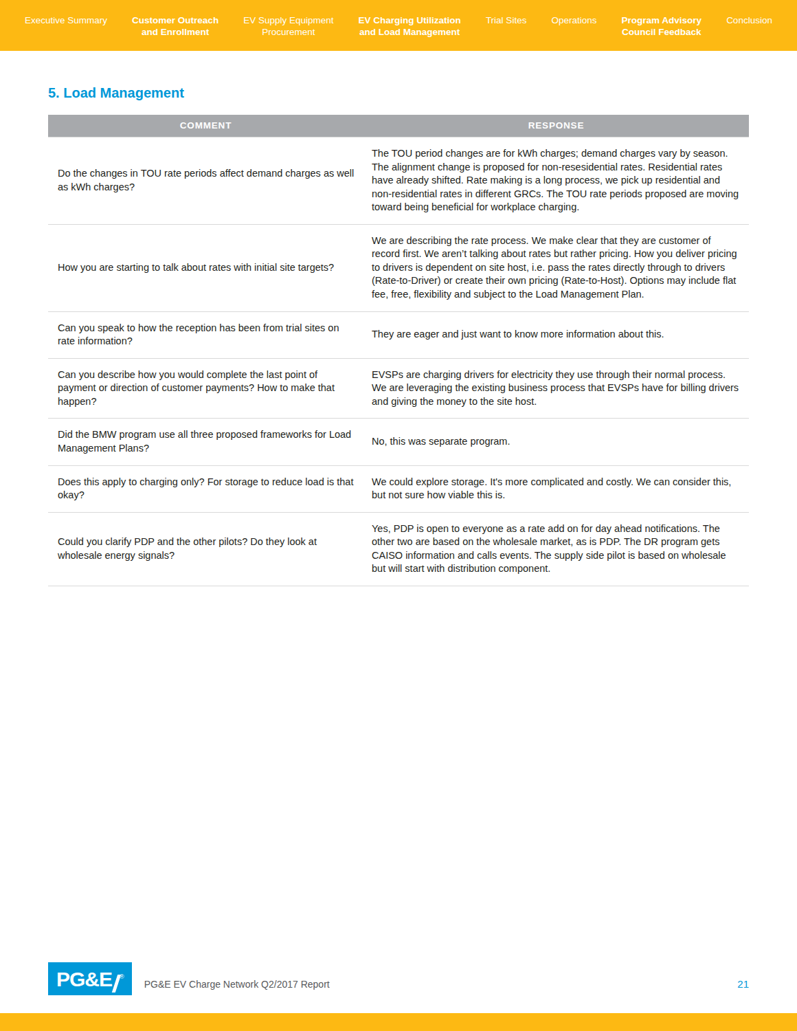Executive Summary
Customer Outreach
and Enrollment
EV Supply Equipment
Procurement
EV Charging Utilization
and Load Management
Trial Sites
Operations
Program Advisory
Council Feedback
Conclusion
5. Load Management
| COMMENT | RESPONSE |
| --- | --- |
| Do the changes in TOU rate periods affect demand charges as well as kWh charges? | The TOU period changes are for kWh charges; demand charges vary by season. The alignment change is proposed for non-resesidential rates. Residential rates have already shifted. Rate making is a long process, we pick up residential and non-residential rates in different GRCs. The TOU rate periods proposed are moving toward being beneficial for workplace charging. |
| How you are starting to talk about rates with initial site targets? | We are describing the rate process. We make clear that they are customer of record first. We aren’t talking about rates but rather pricing. How you deliver pricing to drivers is dependent on site host, i.e. pass the rates directly through to drivers (Rate-to-Driver) or create their own pricing (Rate-to-Host). Options may include flat fee, free, flexibility and subject to the Load Management Plan. |
| Can you speak to how the reception has been from trial sites on rate information? | They are eager and just want to know more information about this. |
| Can you describe how you would complete the last point of payment or direction of customer payments? How to make that happen? | EVSPs are charging drivers for electricity they use through their normal process. We are leveraging the existing business process that EVSPs have for billing drivers and giving the money to the site host. |
| Did the BMW program use all three proposed frameworks for Load Management Plans? | No, this was separate program. |
| Does this apply to charging only? For storage to reduce load is that okay? | We could explore storage. It's more complicated and costly. We can consider this, but not sure how viable this is. |
| Could you clarify PDP and the other pilots? Do they look at wholesale energy signals? | Yes, PDP is open to everyone as a rate add on for day ahead notifications. The other two are based on the wholesale market, as is PDP. The DR program gets CAISO information and calls events. The supply side pilot is based on wholesale but will start with distribution component. |
PG&E®
PG&E EV Charge Network Q2/2017 Report
21